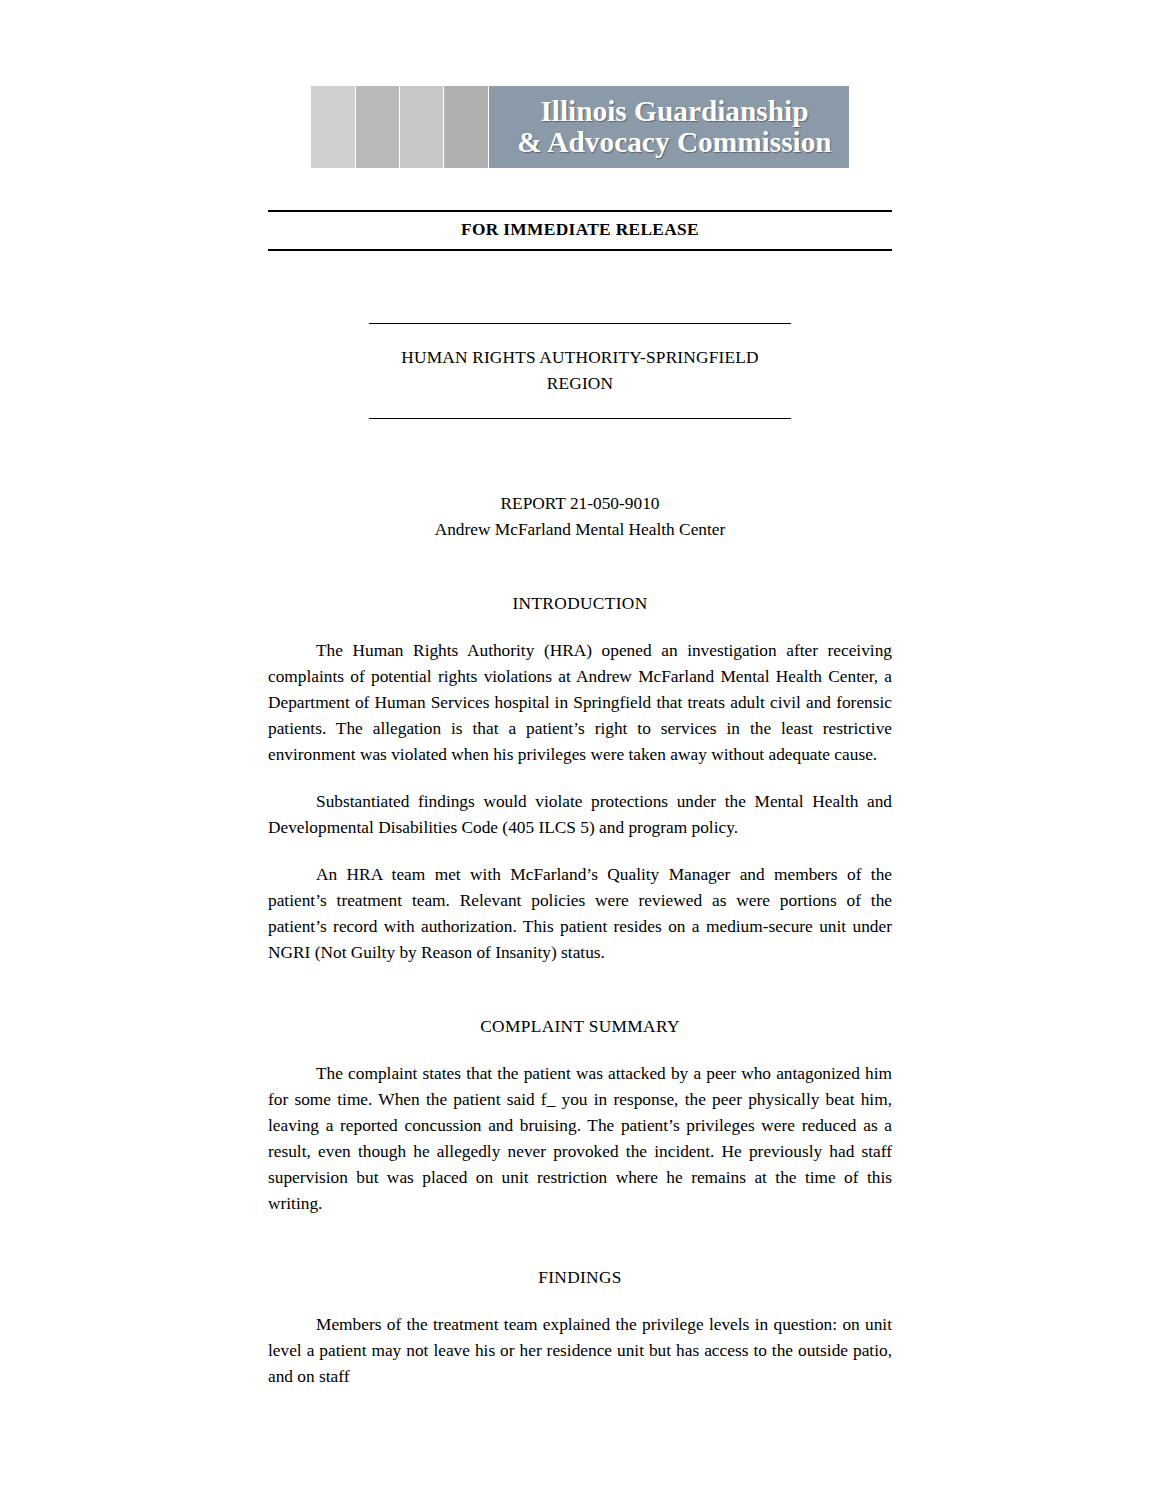Illinois Guardianship
& Advocacy Commission
FOR IMMEDIATE RELEASE
HUMAN RIGHTS AUTHORITY-SPRINGFIELD REGION
REPORT 21-050-9010
Andrew McFarland Mental Health Center
INTRODUCTION
The Human Rights Authority (HRA) opened an investigation after receiving complaints of potential rights violations at Andrew McFarland Mental Health Center, a Department of Human Services hospital in Springfield that treats adult civil and forensic patients. The allegation is that a patient’s right to services in the least restrictive environment was violated when his privileges were taken away without adequate cause.
Substantiated findings would violate protections under the Mental Health and Developmental Disabilities Code (405 ILCS 5) and program policy.
An HRA team met with McFarland’s Quality Manager and members of the patient’s treatment team. Relevant policies were reviewed as were portions of the patient’s record with authorization. This patient resides on a medium-secure unit under NGRI (Not Guilty by Reason of Insanity) status.
COMPLAINT SUMMARY
The complaint states that the patient was attacked by a peer who antagonized him for some time. When the patient said f_ you in response, the peer physically beat him, leaving a reported concussion and bruising. The patient’s privileges were reduced as a result, even though he allegedly never provoked the incident. He previously had staff supervision but was placed on unit restriction where he remains at the time of this writing.
FINDINGS
Members of the treatment team explained the privilege levels in question: on unit level a patient may not leave his or her residence unit but has access to the outside patio, and on staff